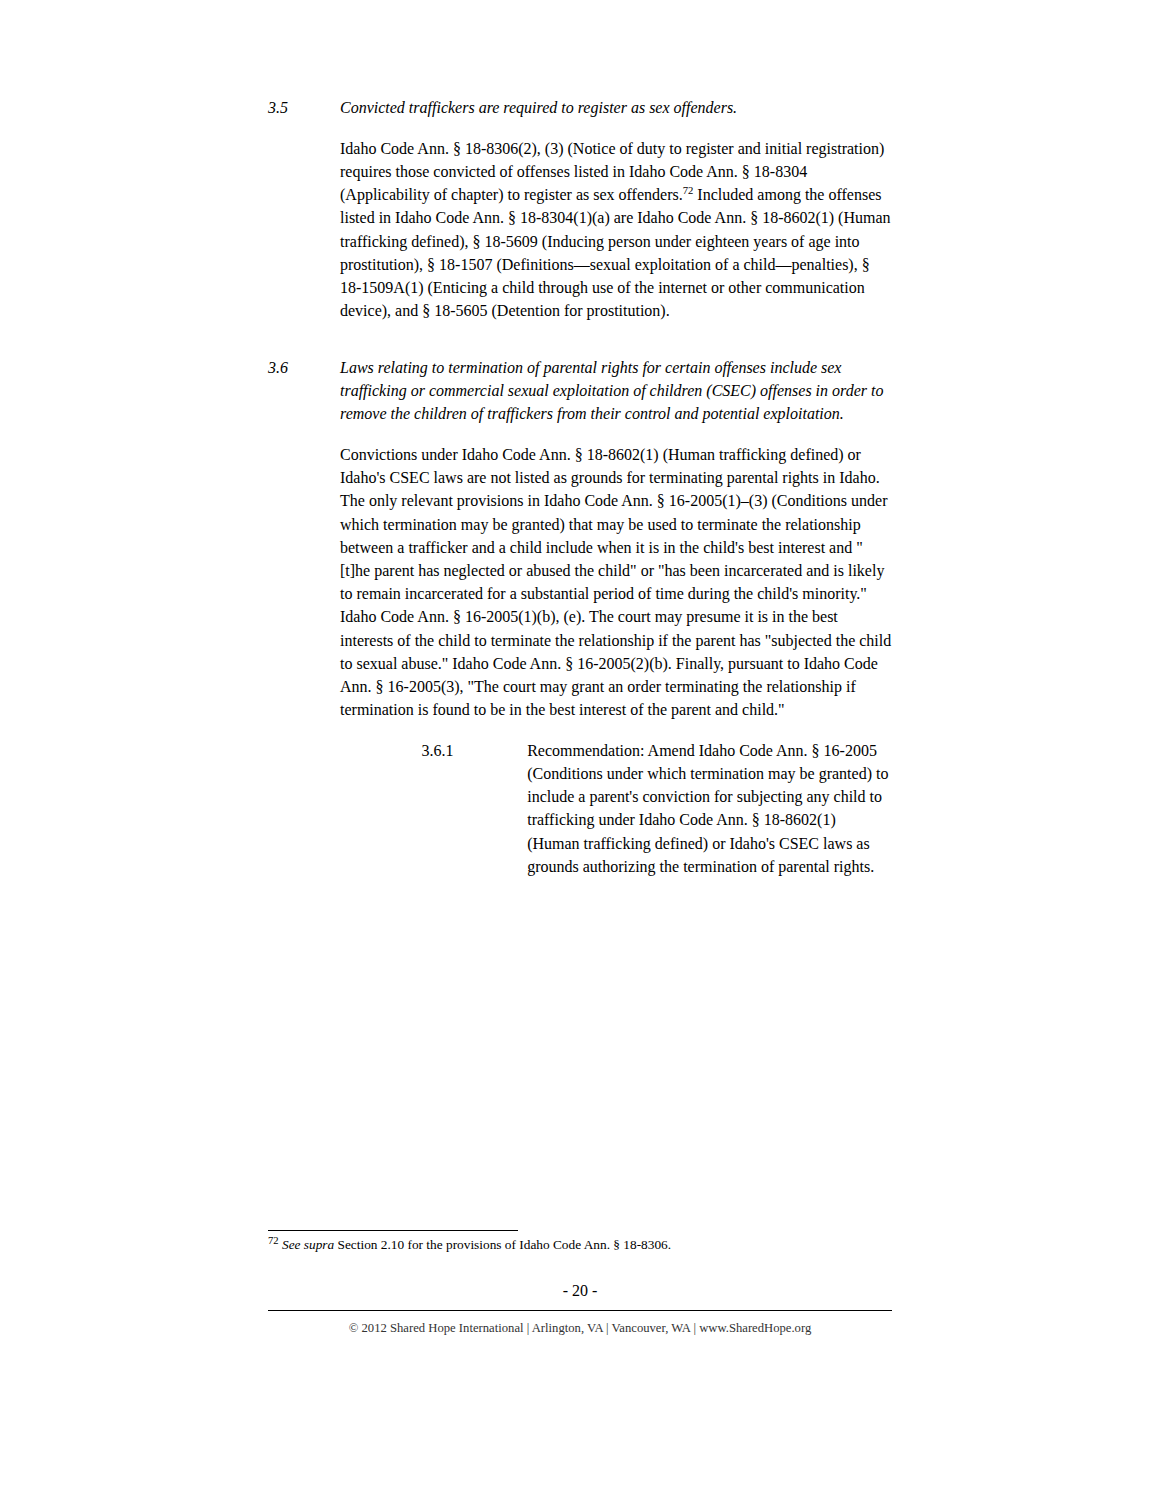3.5
Convicted traffickers are required to register as sex offenders.
Idaho Code Ann. § 18-8306(2), (3) (Notice of duty to register and initial registration) requires those convicted of offenses listed in Idaho Code Ann. § 18-8304 (Applicability of chapter) to register as sex offenders.72 Included among the offenses listed in Idaho Code Ann. § 18-8304(1)(a) are Idaho Code Ann. § 18-8602(1) (Human trafficking defined), § 18-5609 (Inducing person under eighteen years of age into prostitution), § 18-1507 (Definitions—sexual exploitation of a child—penalties), § 18-1509A(1) (Enticing a child through use of the internet or other communication device), and § 18-5605 (Detention for prostitution).
3.6
Laws relating to termination of parental rights for certain offenses include sex trafficking or commercial sexual exploitation of children (CSEC) offenses in order to remove the children of traffickers from their control and potential exploitation.
Convictions under Idaho Code Ann. § 18-8602(1) (Human trafficking defined) or Idaho's CSEC laws are not listed as grounds for terminating parental rights in Idaho. The only relevant provisions in Idaho Code Ann. § 16-2005(1)–(3) (Conditions under which termination may be granted) that may be used to terminate the relationship between a trafficker and a child include when it is in the child's best interest and "[t]he parent has neglected or abused the child" or "has been incarcerated and is likely to remain incarcerated for a substantial period of time during the child's minority." Idaho Code Ann. § 16-2005(1)(b), (e). The court may presume it is in the best interests of the child to terminate the relationship if the parent has "subjected the child to sexual abuse." Idaho Code Ann. § 16-2005(2)(b). Finally, pursuant to Idaho Code Ann. § 16-2005(3), "The court may grant an order terminating the relationship if termination is found to be in the best interest of the parent and child."
3.6.1
Recommendation: Amend Idaho Code Ann. § 16-2005 (Conditions under which termination may be granted) to include a parent's conviction for subjecting any child to trafficking under Idaho Code Ann. § 18-8602(1) (Human trafficking defined) or Idaho's CSEC laws as grounds authorizing the termination of parental rights.
72 See supra Section 2.10 for the provisions of Idaho Code Ann. § 18-8306.
- 20 -
© 2012 Shared Hope International | Arlington, VA | Vancouver, WA | www.SharedHope.org